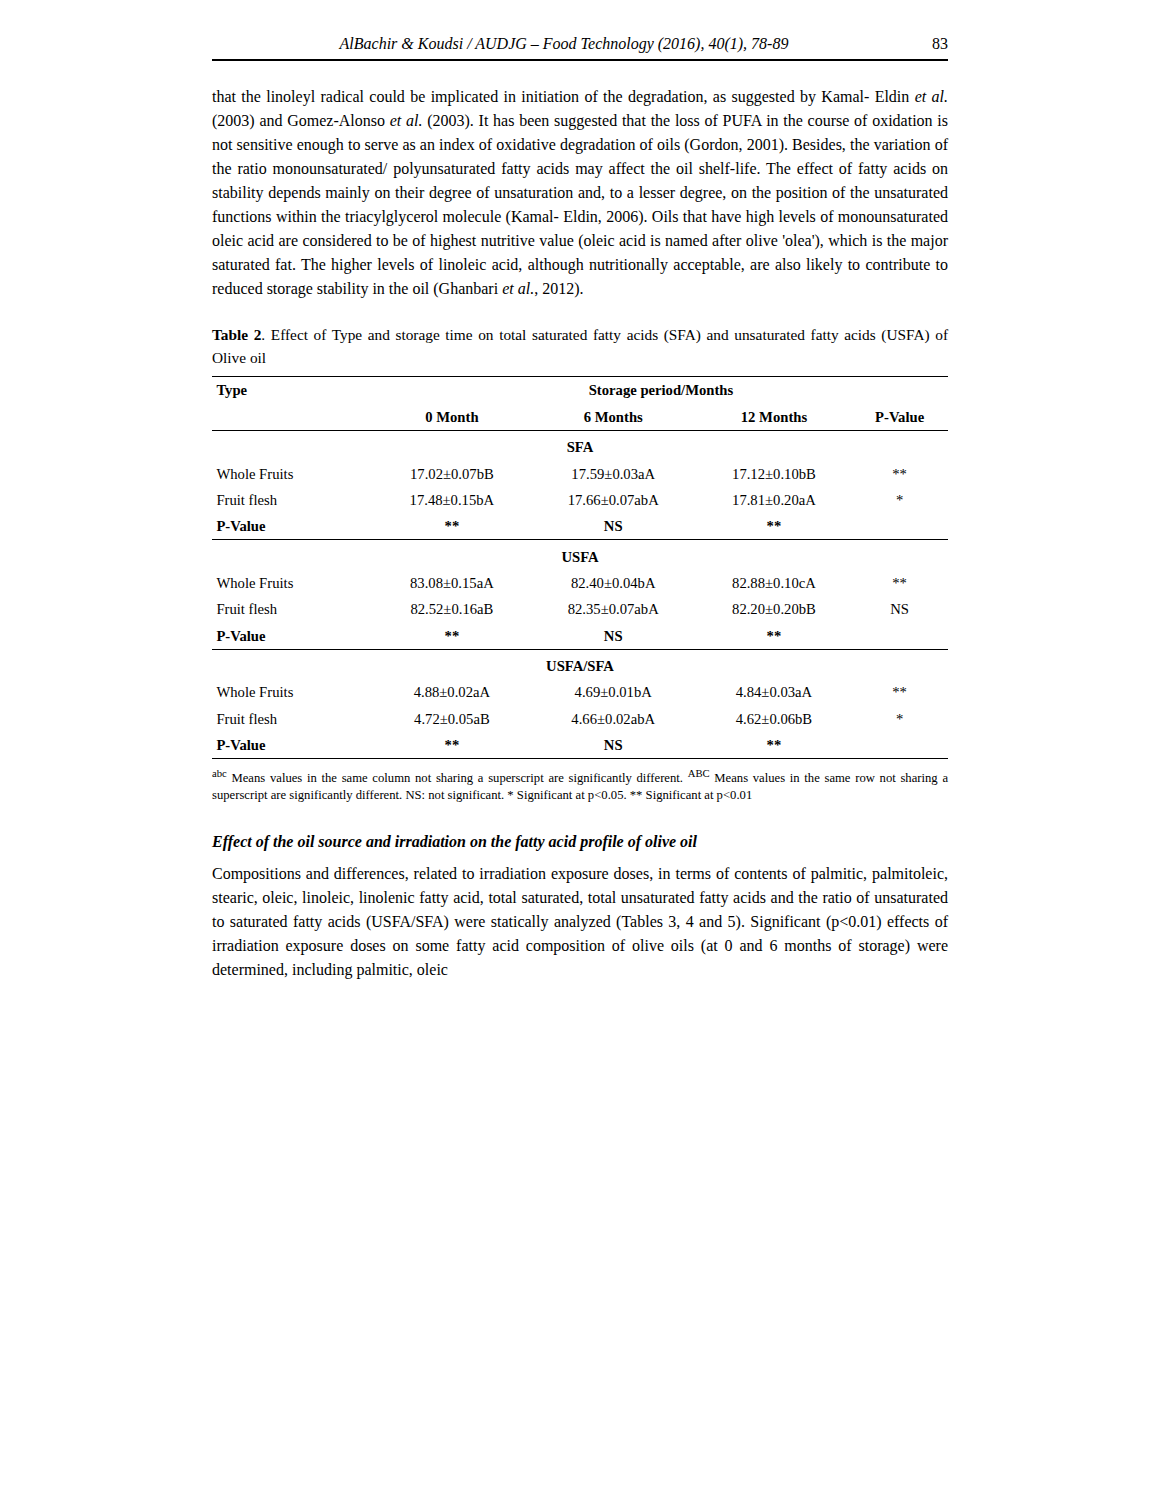AlBachir & Koudsi / AUDJG – Food Technology (2016), 40(1), 78-89 83
that the linoleyl radical could be implicated in initiation of the degradation, as suggested by Kamal- Eldin et al. (2003) and Gomez-Alonso et al. (2003). It has been suggested that the loss of PUFA in the course of oxidation is not sensitive enough to serve as an index of oxidative degradation of oils (Gordon, 2001). Besides, the variation of the ratio monounsaturated/ polyunsaturated fatty acids may affect the oil shelf-life. The effect of fatty acids on stability depends mainly on their degree of unsaturation and, to a lesser degree, on the position of the unsaturated functions within the triacylglycerol molecule (Kamal- Eldin, 2006). Oils that have high levels of monounsaturated oleic acid are considered to be of highest nutritive value (oleic acid is named after olive 'olea'), which is the major saturated fat. The higher levels of linoleic acid, although nutritionally acceptable, are also likely to contribute to reduced storage stability in the oil (Ghanbari et al., 2012).
Table 2. Effect of Type and storage time on total saturated fatty acids (SFA) and unsaturated fatty acids (USFA) of Olive oil
| Type | Storage period/Months |
| --- | --- |
| | 0 Month | 6 Months | 12 Months | P-Value |
| SFA |
| Whole Fruits | 17.02±0.07bB | 17.59±0.03aA | 17.12±0.10bB | ** |
| Fruit flesh | 17.48±0.15bA | 17.66±0.07abA | 17.81±0.20aA | * |
| P-Value | ** | NS | ** | |
| USFA |
| Whole Fruits | 83.08±0.15aA | 82.40±0.04bA | 82.88±0.10cA | ** |
| Fruit flesh | 82.52±0.16aB | 82.35±0.07abA | 82.20±0.20bB | NS |
| P-Value | ** | NS | ** | |
| USFA/SFA |
| Whole Fruits | 4.88±0.02aA | 4.69±0.01bA | 4.84±0.03aA | ** |
| Fruit flesh | 4.72±0.05aB | 4.66±0.02abA | 4.62±0.06bB | * |
| P-Value | ** | NS | ** | |
abc Means values in the same column not sharing a superscript are significantly different. ABC Means values in the same row not sharing a superscript are significantly different. NS: not significant. * Significant at p<0.05. ** Significant at p<0.01
Effect of the oil source and irradiation on the fatty acid profile of olive oil
Compositions and differences, related to irradiation exposure doses, in terms of contents of palmitic, palmitoleic, stearic, oleic, linoleic, linolenic fatty acid, total saturated, total unsaturated fatty acids and the ratio of unsaturated to saturated fatty acids (USFA/SFA) were statically analyzed (Tables 3, 4 and 5). Significant (p<0.01) effects of irradiation exposure doses on some fatty acid composition of olive oils (at 0 and 6 months of storage) were determined, including palmitic, oleic